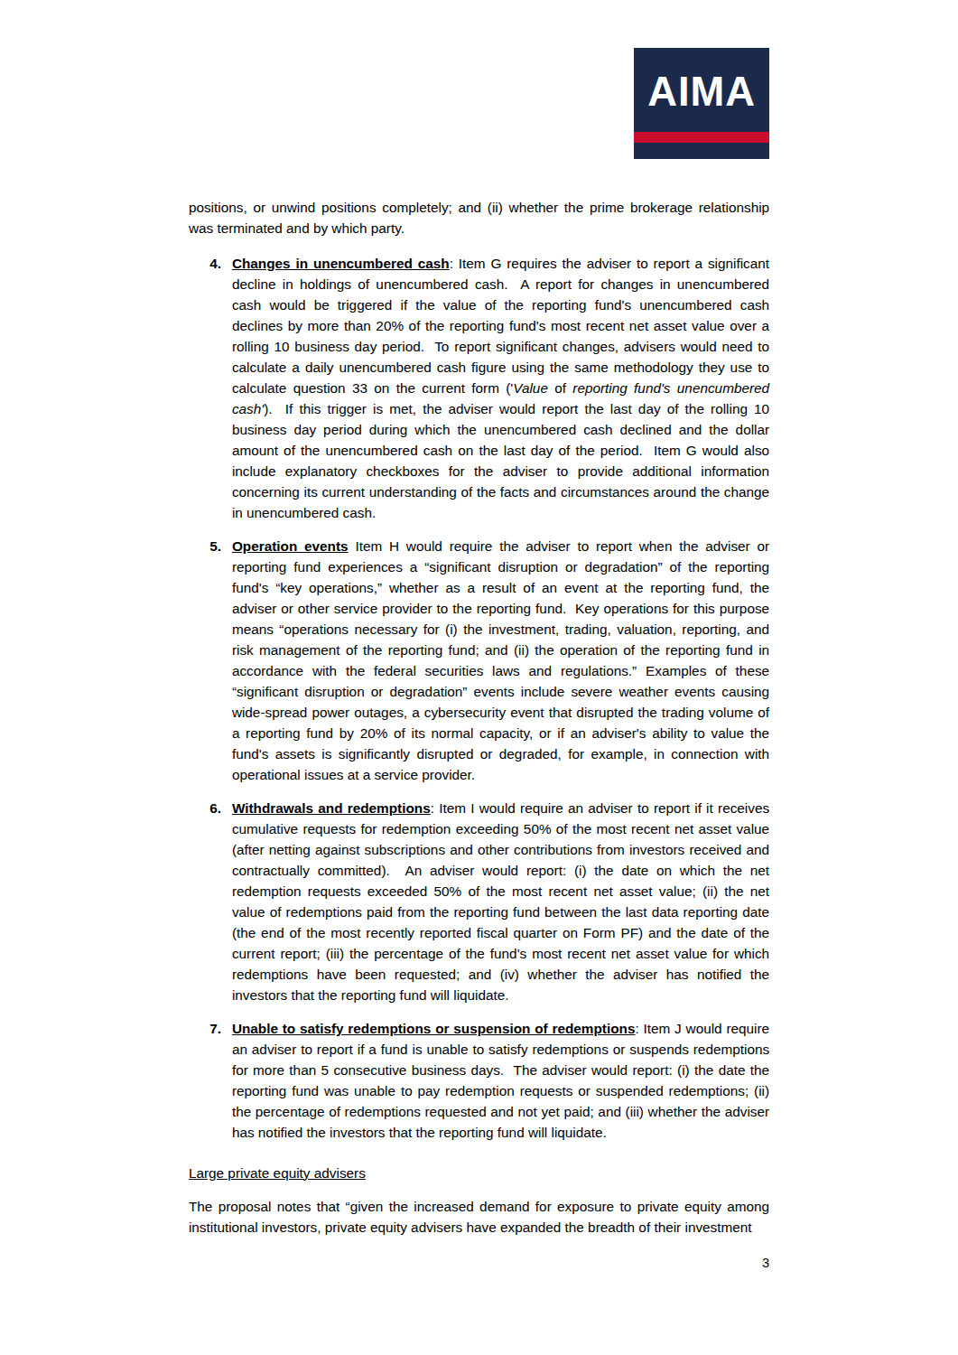AIMA
positions, or unwind positions completely; and (ii) whether the prime brokerage relationship was terminated and by which party.
Changes in unencumbered cash: Item G requires the adviser to report a significant decline in holdings of unencumbered cash. A report for changes in unencumbered cash would be triggered if the value of the reporting fund's unencumbered cash declines by more than 20% of the reporting fund's most recent net asset value over a rolling 10 business day period. To report significant changes, advisers would need to calculate a daily unencumbered cash figure using the same methodology they use to calculate question 33 on the current form ('Value of reporting fund's unencumbered cash'). If this trigger is met, the adviser would report the last day of the rolling 10 business day period during which the unencumbered cash declined and the dollar amount of the unencumbered cash on the last day of the period. Item G would also include explanatory checkboxes for the adviser to provide additional information concerning its current understanding of the facts and circumstances around the change in unencumbered cash.
Operation events Item H would require the adviser to report when the adviser or reporting fund experiences a “significant disruption or degradation” of the reporting fund's “key operations,” whether as a result of an event at the reporting fund, the adviser or other service provider to the reporting fund. Key operations for this purpose means “operations necessary for (i) the investment, trading, valuation, reporting, and risk management of the reporting fund; and (ii) the operation of the reporting fund in accordance with the federal securities laws and regulations.” Examples of these “significant disruption or degradation” events include severe weather events causing wide-spread power outages, a cybersecurity event that disrupted the trading volume of a reporting fund by 20% of its normal capacity, or if an adviser's ability to value the fund's assets is significantly disrupted or degraded, for example, in connection with operational issues at a service provider.
Withdrawals and redemptions: Item I would require an adviser to report if it receives cumulative requests for redemption exceeding 50% of the most recent net asset value (after netting against subscriptions and other contributions from investors received and contractually committed). An adviser would report: (i) the date on which the net redemption requests exceeded 50% of the most recent net asset value; (ii) the net value of redemptions paid from the reporting fund between the last data reporting date (the end of the most recently reported fiscal quarter on Form PF) and the date of the current report; (iii) the percentage of the fund's most recent net asset value for which redemptions have been requested; and (iv) whether the adviser has notified the investors that the reporting fund will liquidate.
Unable to satisfy redemptions or suspension of redemptions: Item J would require an adviser to report if a fund is unable to satisfy redemptions or suspends redemptions for more than 5 consecutive business days. The adviser would report: (i) the date the reporting fund was unable to pay redemption requests or suspended redemptions; (ii) the percentage of redemptions requested and not yet paid; and (iii) whether the adviser has notified the investors that the reporting fund will liquidate.
Large private equity advisers
The proposal notes that “given the increased demand for exposure to private equity among institutional investors, private equity advisers have expanded the breadth of their investment
3